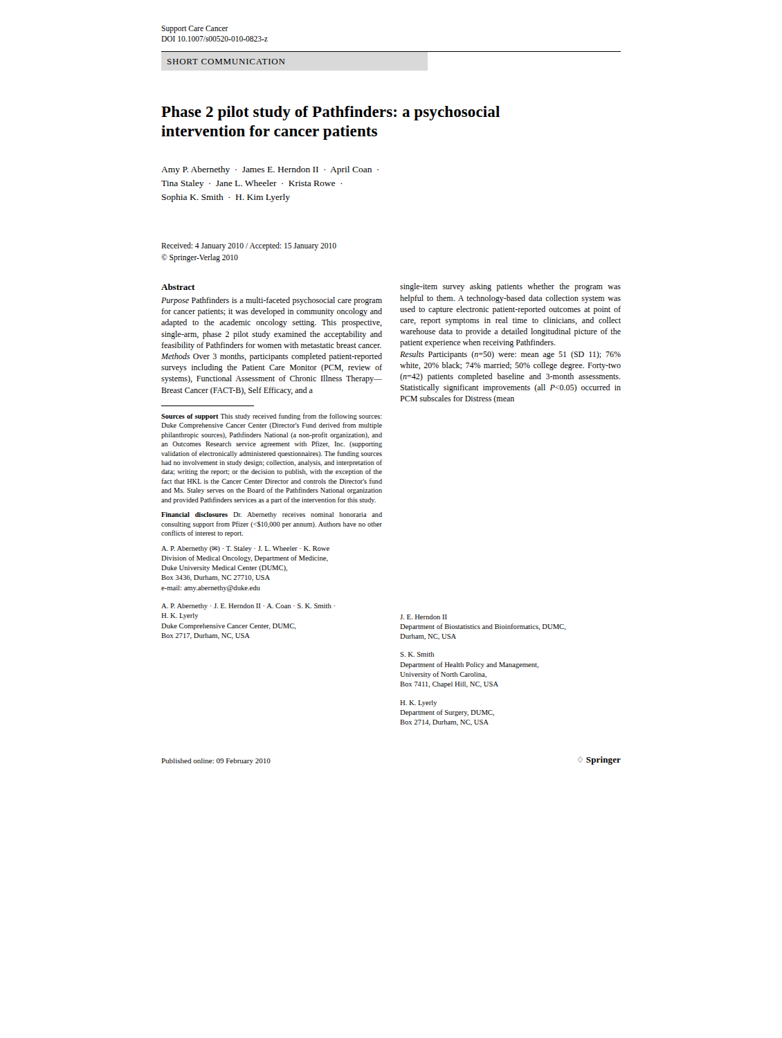Support Care Cancer
DOI 10.1007/s00520-010-0823-z
Short Communication
Phase 2 pilot study of Pathfinders: a psychosocial
intervention for cancer patients
Amy P. Abernethy · James E. Herndon II · April Coan ·
Tina Staley · Jane L. Wheeler · Krista Rowe ·
Sophia K. Smith · H. Kim Lyerly
Received: 4 January 2010 / Accepted: 15 January 2010
© Springer-Verlag 2010
Abstract
Purpose Pathfinders is a multi-faceted psychosocial care program for cancer patients; it was developed in community oncology and adapted to the academic oncology setting. This prospective, single-arm, phase 2 pilot study examined the acceptability and feasibility of Pathfinders for women with metastatic breast cancer.
Methods Over 3 months, participants completed patient-reported surveys including the Patient Care Monitor (PCM, review of systems), Functional Assessment of Chronic Illness Therapy—Breast Cancer (FACT-B), Self Efficacy, and a
Sources of support This study received funding from the following sources: Duke Comprehensive Cancer Center (Director's Fund derived from multiple philanthropic sources), Pathfinders National (a non-profit organization), and an Outcomes Research service agreement with Pfizer, Inc. (supporting validation of electronically administered questionnaires). The funding sources had no involvement in study design; collection, analysis, and interpretation of data; writing the report; or the decision to publish, with the exception of the fact that HKL is the Cancer Center Director and controls the Director's fund and Ms. Staley serves on the Board of the Pathfinders National organization and provided Pathfinders services as a part of the intervention for this study.
Financial disclosures Dr. Abernethy receives nominal honoraria and consulting support from Pfizer (<$10,000 per annum). Authors have no other conflicts of interest to report.
A. P. Abernethy (✉) · T. Staley · J. L. Wheeler · K. Rowe
Division of Medical Oncology, Department of Medicine,
Duke University Medical Center (DUMC),
Box 3436, Durham, NC 27710, USA
e-mail: amy.abernethy@duke.edu
A. P. Abernethy · J. E. Herndon II · A. Coan · S. K. Smith ·
H. K. Lyerly
Duke Comprehensive Cancer Center, DUMC,
Box 2717, Durham, NC, USA
single-item survey asking patients whether the program was helpful to them. A technology-based data collection system was used to capture electronic patient-reported outcomes at point of care, report symptoms in real time to clinicians, and collect warehouse data to provide a detailed longitudinal picture of the patient experience when receiving Pathfinders.
Results Participants (n=50) were: mean age 51 (SD 11); 76% white, 20% black; 74% married; 50% college degree. Forty-two (n=42) patients completed baseline and 3-month assessments. Statistically significant improvements (all P<0.05) occurred in PCM subscales for Distress (mean
J. E. Herndon II
Department of Biostatistics and Bioinformatics, DUMC,
Durham, NC, USA
S. K. Smith
Department of Health Policy and Management,
University of North Carolina,
Box 7411, Chapel Hill, NC, USA
H. K. Lyerly
Department of Surgery, DUMC,
Box 2714, Durham, NC, USA
Published online: 09 February 2010
♢Springer